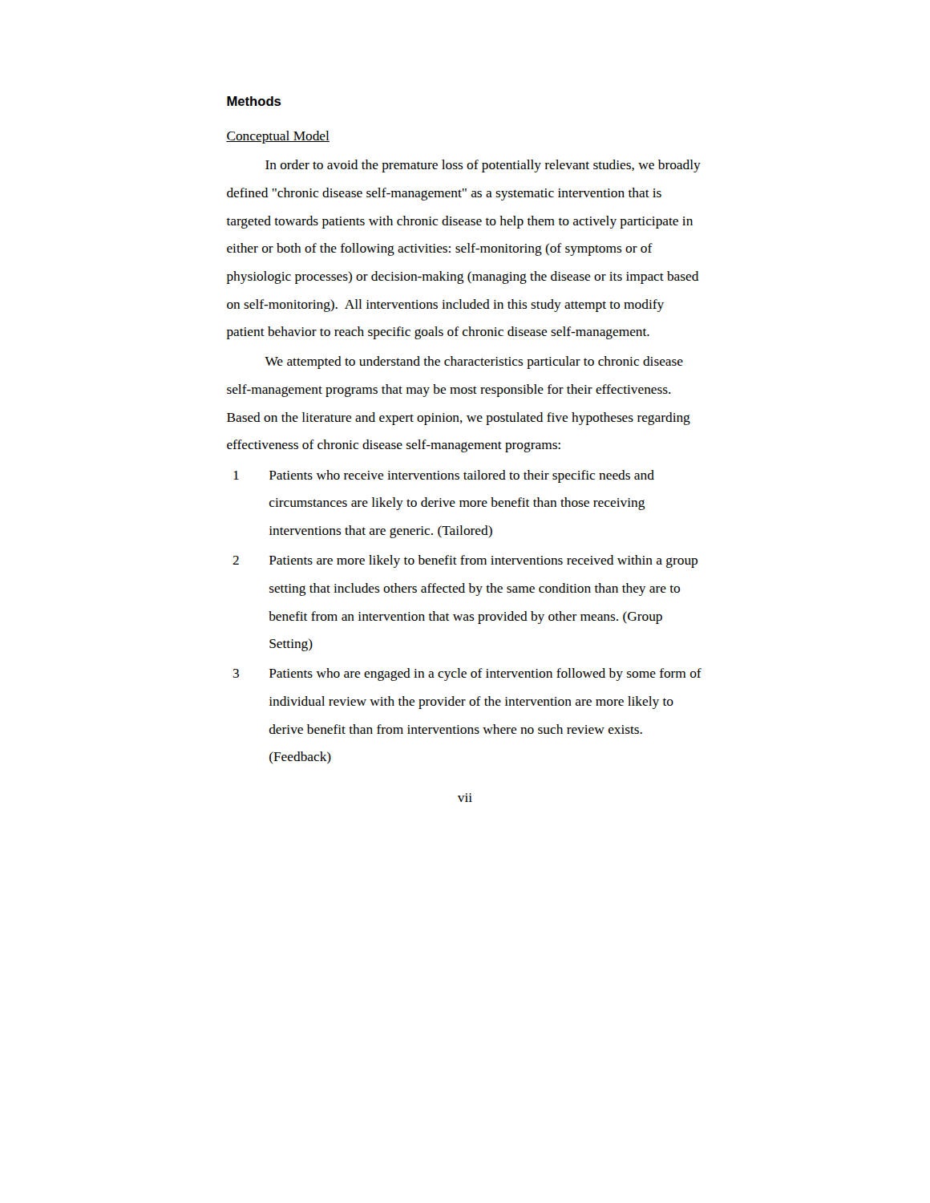Methods
Conceptual Model
In order to avoid the premature loss of potentially relevant studies, we broadly defined "chronic disease self-management" as a systematic intervention that is targeted towards patients with chronic disease to help them to actively participate in either or both of the following activities: self-monitoring (of symptoms or of physiologic processes) or decision-making (managing the disease or its impact based on self-monitoring). All interventions included in this study attempt to modify patient behavior to reach specific goals of chronic disease self-management.
We attempted to understand the characteristics particular to chronic disease self-management programs that may be most responsible for their effectiveness. Based on the literature and expert opinion, we postulated five hypotheses regarding effectiveness of chronic disease self-management programs:
Patients who receive interventions tailored to their specific needs and circumstances are likely to derive more benefit than those receiving interventions that are generic. (Tailored)
Patients are more likely to benefit from interventions received within a group setting that includes others affected by the same condition than they are to benefit from an intervention that was provided by other means. (Group Setting)
Patients who are engaged in a cycle of intervention followed by some form of individual review with the provider of the intervention are more likely to derive benefit than from interventions where no such review exists. (Feedback)
vii